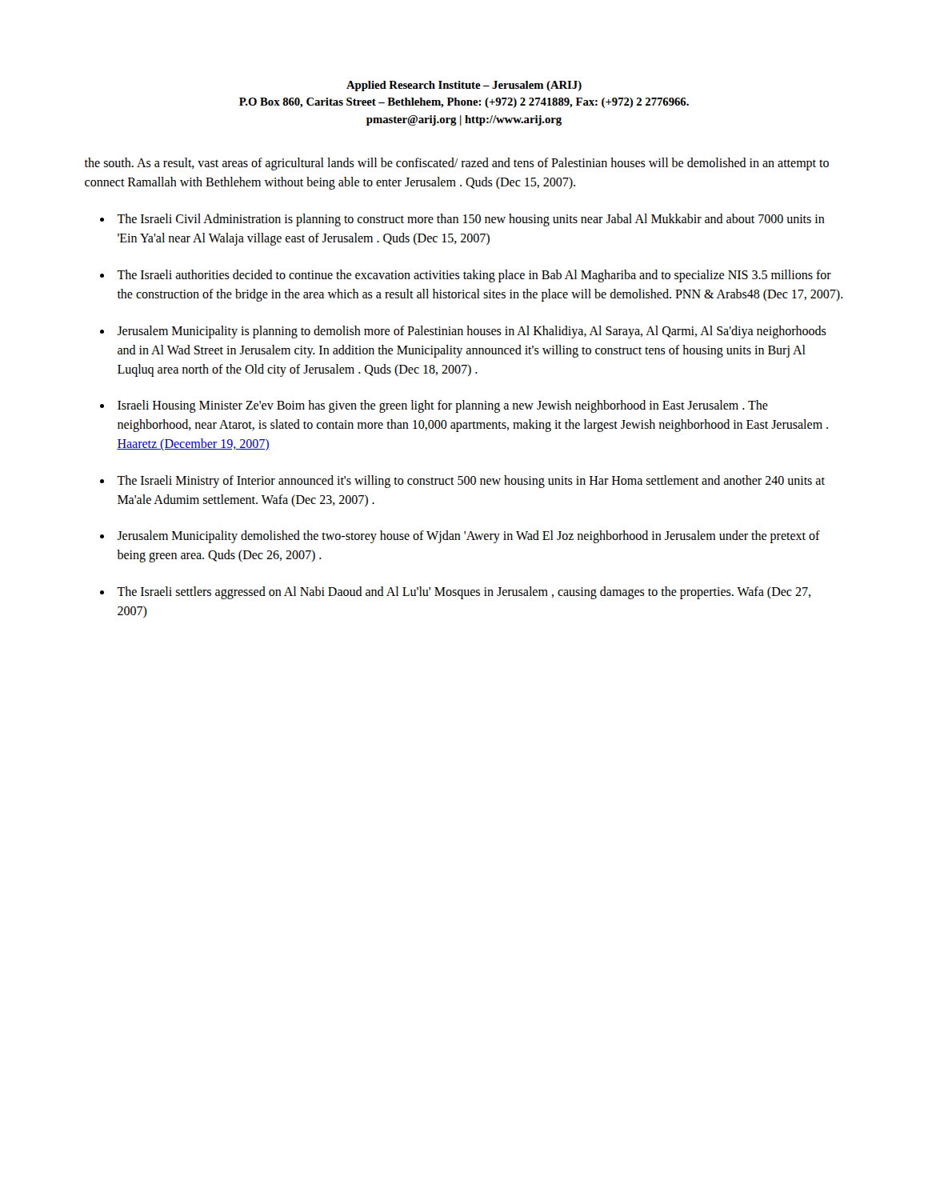Applied Research Institute – Jerusalem (ARIJ)
P.O Box 860, Caritas Street – Bethlehem, Phone: (+972) 2 2741889, Fax: (+972) 2 2776966.
pmaster@arij.org | http://www.arij.org
the south. As a result, vast areas of agricultural lands will be confiscated/ razed and tens of Palestinian houses will be demolished in an attempt to connect Ramallah with Bethlehem without being able to enter Jerusalem . Quds (Dec 15, 2007).
The Israeli Civil Administration is planning to construct more than 150 new housing units near Jabal Al Mukkabir and about 7000 units in 'Ein Ya'al near Al Walaja village east of Jerusalem . Quds (Dec 15, 2007)
The Israeli authorities decided to continue the excavation activities taking place in Bab Al Maghariba and to specialize NIS 3.5 millions for the construction of the bridge in the area which as a result all historical sites in the place will be demolished. PNN & Arabs48 (Dec 17, 2007).
Jerusalem Municipality is planning to demolish more of Palestinian houses in Al Khalidiya, Al Saraya, Al Qarmi, Al Sa'diya neighorhoods and in Al Wad Street in Jerusalem city. In addition the Municipality announced it's willing to construct tens of housing units in Burj Al Luqluq area north of the Old city of Jerusalem . Quds (Dec 18, 2007) .
Israeli Housing Minister Ze'ev Boim has given the green light for planning a new Jewish neighborhood in East Jerusalem . The neighborhood, near Atarot, is slated to contain more than 10,000 apartments, making it the largest Jewish neighborhood in East Jerusalem . Haaretz (December 19, 2007)
The Israeli Ministry of Interior announced it's willing to construct 500 new housing units in Har Homa settlement and another 240 units at Ma'ale Adumim settlement. Wafa (Dec 23, 2007) .
Jerusalem Municipality demolished the two-storey house of Wjdan 'Awery in Wad El Joz neighborhood in Jerusalem under the pretext of being green area. Quds (Dec 26, 2007) .
The Israeli settlers aggressed on Al Nabi Daoud and Al Lu'lu' Mosques in Jerusalem , causing damages to the properties. Wafa (Dec 27, 2007)